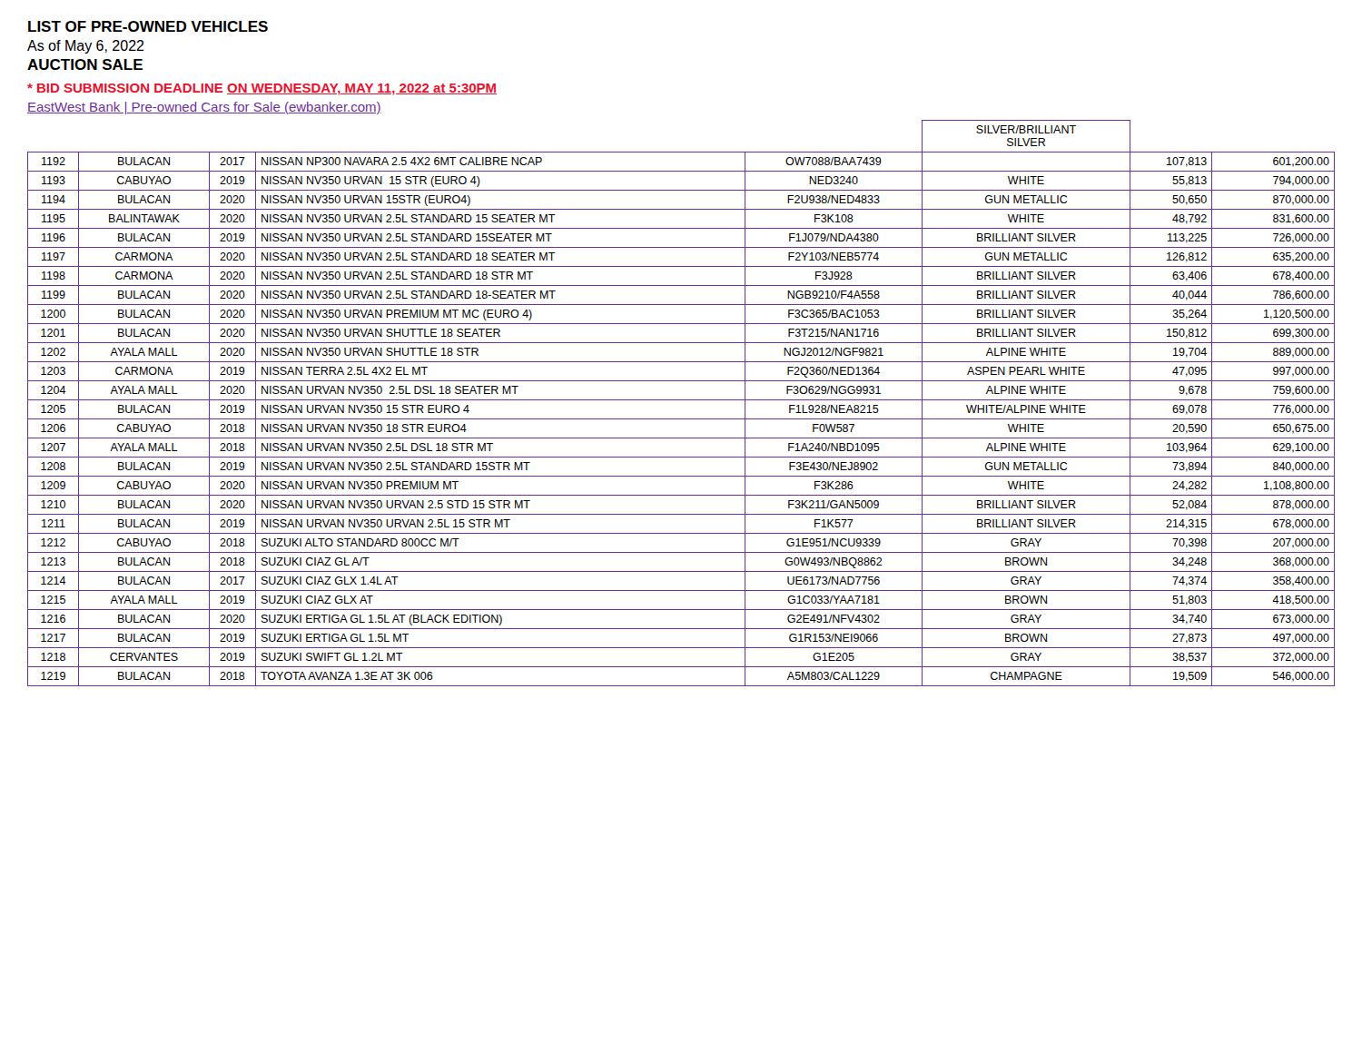LIST OF PRE-OWNED VEHICLES
As of May 6, 2022
AUCTION SALE
* BID SUBMISSION DEADLINE ON WEDNESDAY, MAY 11, 2022 at 5:30PM
EastWest Bank | Pre-owned Cars for Sale (ewbanker.com)
| | | | | | SILVER/BRILLIANT SILVER | | |
| 1192 | BULACAN | 2017 | NISSAN NP300 NAVARA 2.5 4X2 6MT CALIBRE NCAP | OW7088/BAA7439 | | 107,813 | 601,200.00 |
| 1193 | CABUYAO | 2019 | NISSAN NV350 URVAN 15 STR (EURO 4) | NED3240 | WHITE | 55,813 | 794,000.00 |
| 1194 | BULACAN | 2020 | NISSAN NV350 URVAN 15STR (EURO4) | F2U938/NED4833 | GUN METALLIC | 50,650 | 870,000.00 |
| 1195 | BALINTAWAK | 2020 | NISSAN NV350 URVAN 2.5L STANDARD 15 SEATER MT | F3K108 | WHITE | 48,792 | 831,600.00 |
| 1196 | BULACAN | 2019 | NISSAN NV350 URVAN 2.5L STANDARD 15SEATER MT | F1J079/NDA4380 | BRILLIANT SILVER | 113,225 | 726,000.00 |
| 1197 | CARMONA | 2020 | NISSAN NV350 URVAN 2.5L STANDARD 18 SEATER MT | F2Y103/NEB5774 | GUN METALLIC | 126,812 | 635,200.00 |
| 1198 | CARMONA | 2020 | NISSAN NV350 URVAN 2.5L STANDARD 18 STR MT | F3J928 | BRILLIANT SILVER | 63,406 | 678,400.00 |
| 1199 | BULACAN | 2020 | NISSAN NV350 URVAN 2.5L STANDARD 18-SEATER MT | NGB9210/F4A558 | BRILLIANT SILVER | 40,044 | 786,600.00 |
| 1200 | BULACAN | 2020 | NISSAN NV350 URVAN PREMIUM MT MC (EURO 4) | F3C365/BAC1053 | BRILLIANT SILVER | 35,264 | 1,120,500.00 |
| 1201 | BULACAN | 2020 | NISSAN NV350 URVAN SHUTTLE 18 SEATER | F3T215/NAN1716 | BRILLIANT SILVER | 150,812 | 699,300.00 |
| 1202 | AYALA MALL | 2020 | NISSAN NV350 URVAN SHUTTLE 18 STR | NGJ2012/NGF9821 | ALPINE WHITE | 19,704 | 889,000.00 |
| 1203 | CARMONA | 2019 | NISSAN TERRA 2.5L 4X2 EL MT | F2Q360/NED1364 | ASPEN PEARL WHITE | 47,095 | 997,000.00 |
| 1204 | AYALA MALL | 2020 | NISSAN URVAN NV350 2.5L DSL 18 SEATER MT | F3O629/NGG9931 | ALPINE WHITE | 9,678 | 759,600.00 |
| 1205 | BULACAN | 2019 | NISSAN URVAN NV350 15 STR EURO 4 | F1L928/NEA8215 | WHITE/ALPINE WHITE | 69,078 | 776,000.00 |
| 1206 | CABUYAO | 2018 | NISSAN URVAN NV350 18 STR EURO4 | F0W587 | WHITE | 20,590 | 650,675.00 |
| 1207 | AYALA MALL | 2018 | NISSAN URVAN NV350 2.5L DSL 18 STR MT | F1A240/NBD1095 | ALPINE WHITE | 103,964 | 629,100.00 |
| 1208 | BULACAN | 2019 | NISSAN URVAN NV350 2.5L STANDARD 15STR MT | F3E430/NEJ8902 | GUN METALLIC | 73,894 | 840,000.00 |
| 1209 | CABUYAO | 2020 | NISSAN URVAN NV350 PREMIUM MT | F3K286 | WHITE | 24,282 | 1,108,800.00 |
| 1210 | BULACAN | 2020 | NISSAN URVAN NV350 URVAN 2.5 STD 15 STR MT | F3K211/GAN5009 | BRILLIANT SILVER | 52,084 | 878,000.00 |
| 1211 | BULACAN | 2019 | NISSAN URVAN NV350 URVAN 2.5L 15 STR MT | F1K577 | BRILLIANT SILVER | 214,315 | 678,000.00 |
| 1212 | CABUYAO | 2018 | SUZUKI ALTO STANDARD 800CC M/T | G1E951/NCU9339 | GRAY | 70,398 | 207,000.00 |
| 1213 | BULACAN | 2018 | SUZUKI CIAZ GL A/T | G0W493/NBQ8862 | BROWN | 34,248 | 368,000.00 |
| 1214 | BULACAN | 2017 | SUZUKI CIAZ GLX 1.4L AT | UE6173/NAD7756 | GRAY | 74,374 | 358,400.00 |
| 1215 | AYALA MALL | 2019 | SUZUKI CIAZ GLX AT | G1C033/YAA7181 | BROWN | 51,803 | 418,500.00 |
| 1216 | BULACAN | 2020 | SUZUKI ERTIGA GL 1.5L AT (BLACK EDITION) | G2E491/NFV4302 | GRAY | 34,740 | 673,000.00 |
| 1217 | BULACAN | 2019 | SUZUKI ERTIGA GL 1.5L MT | G1R153/NEI9066 | BROWN | 27,873 | 497,000.00 |
| 1218 | CERVANTES | 2019 | SUZUKI SWIFT GL 1.2L MT | G1E205 | GRAY | 38,537 | 372,000.00 |
| 1219 | BULACAN | 2018 | TOYOTA AVANZA 1.3E AT 3K 006 | A5M803/CAL1229 | CHAMPAGNE | 19,509 | 546,000.00 |